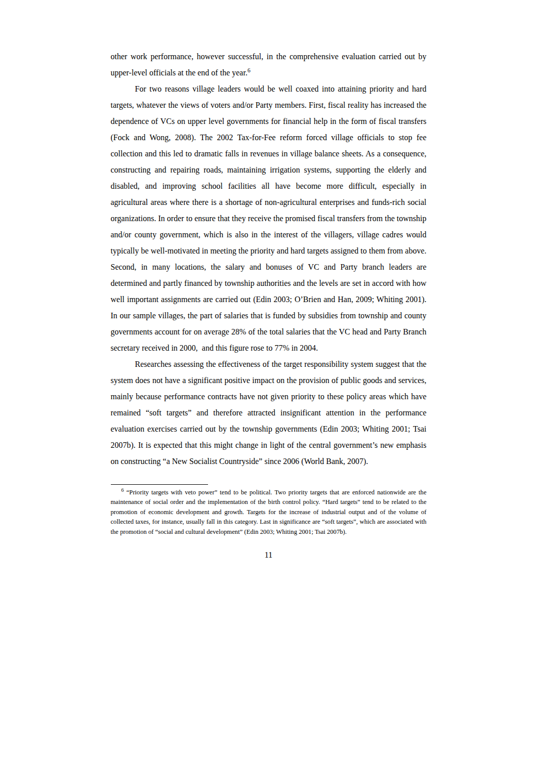other work performance, however successful, in the comprehensive evaluation carried out by upper-level officials at the end of the year.6
For two reasons village leaders would be well coaxed into attaining priority and hard targets, whatever the views of voters and/or Party members. First, fiscal reality has increased the dependence of VCs on upper level governments for financial help in the form of fiscal transfers (Fock and Wong, 2008). The 2002 Tax-for-Fee reform forced village officials to stop fee collection and this led to dramatic falls in revenues in village balance sheets. As a consequence, constructing and repairing roads, maintaining irrigation systems, supporting the elderly and disabled, and improving school facilities all have become more difficult, especially in agricultural areas where there is a shortage of non-agricultural enterprises and funds-rich social organizations. In order to ensure that they receive the promised fiscal transfers from the township and/or county government, which is also in the interest of the villagers, village cadres would typically be well-motivated in meeting the priority and hard targets assigned to them from above. Second, in many locations, the salary and bonuses of VC and Party branch leaders are determined and partly financed by township authorities and the levels are set in accord with how well important assignments are carried out (Edin 2003; O’Brien and Han, 2009; Whiting 2001). In our sample villages, the part of salaries that is funded by subsidies from township and county governments account for on average 28% of the total salaries that the VC head and Party Branch secretary received in 2000, and this figure rose to 77% in 2004.
Researches assessing the effectiveness of the target responsibility system suggest that the system does not have a significant positive impact on the provision of public goods and services, mainly because performance contracts have not given priority to these policy areas which have remained “soft targets” and therefore attracted insignificant attention in the performance evaluation exercises carried out by the township governments (Edin 2003; Whiting 2001; Tsai 2007b). It is expected that this might change in light of the central government’s new emphasis on constructing “a New Socialist Countryside” since 2006 (World Bank, 2007).
6 “Priority targets with veto power” tend to be political. Two priority targets that are enforced nationwide are the maintenance of social order and the implementation of the birth control policy. “Hard targets” tend to be related to the promotion of economic development and growth. Targets for the increase of industrial output and of the volume of collected taxes, for instance, usually fall in this category. Last in significance are “soft targets”, which are associated with the promotion of “social and cultural development” (Edin 2003; Whiting 2001; Tsai 2007b).
11